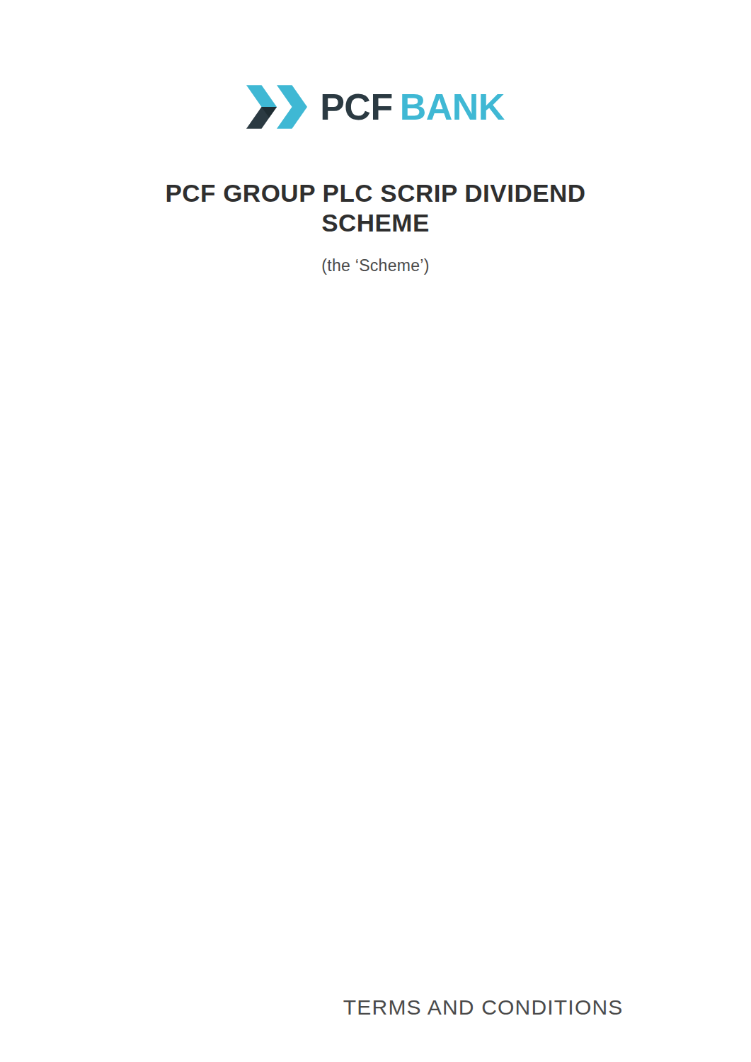PCF BANK
PCF Group plc Scrip Dividend Scheme
(the ‘Scheme’)
Terms and Conditions